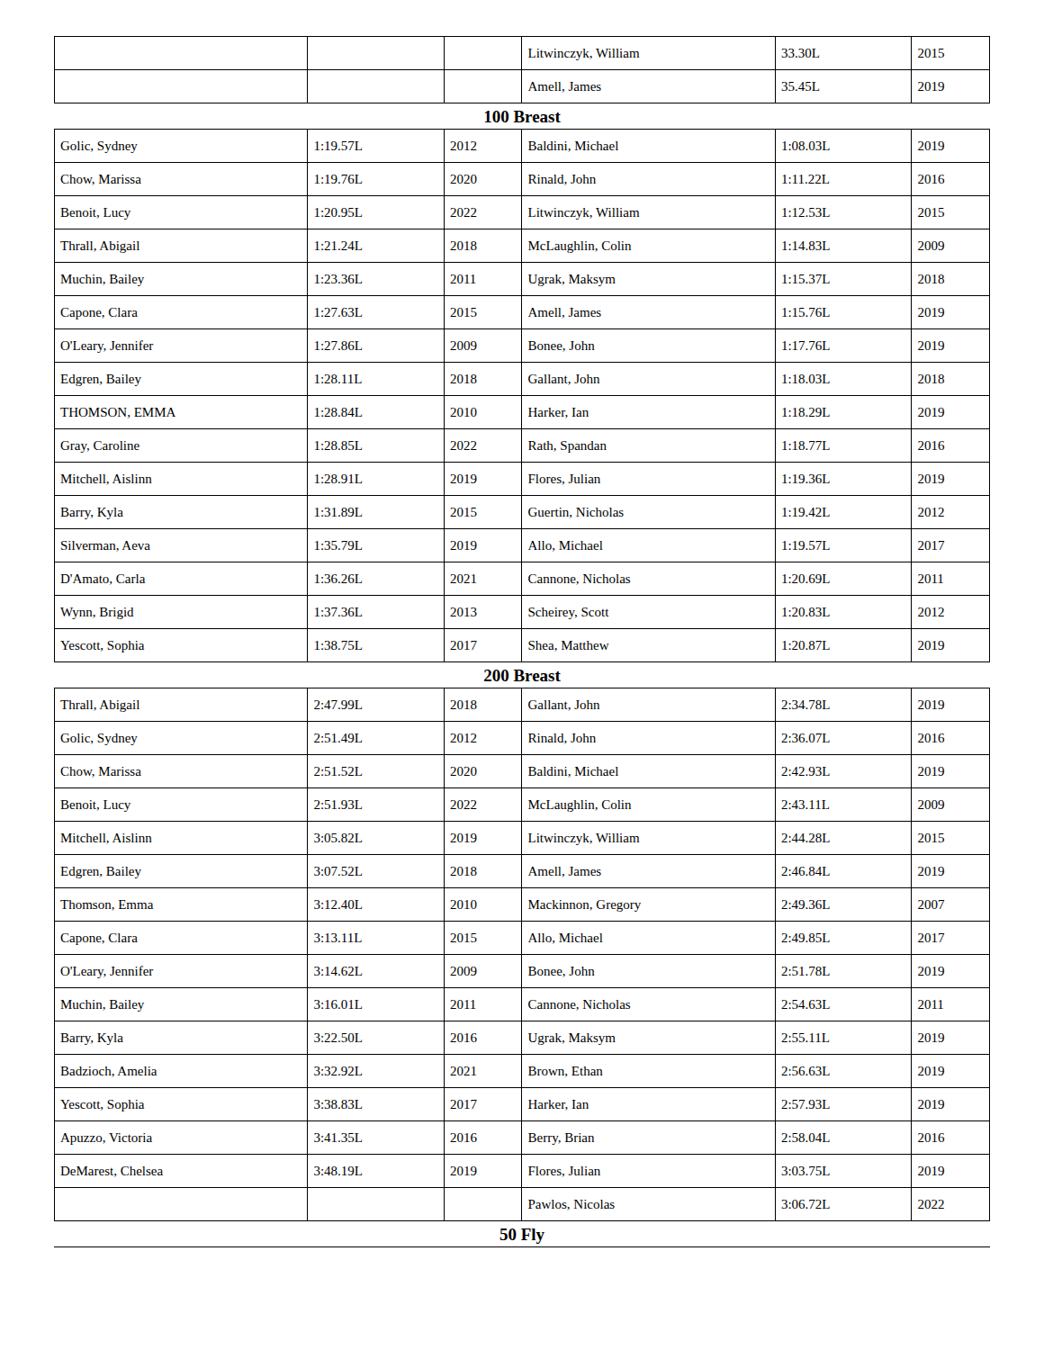| | | | Litwinczyk, William | 33.30L | 2015 |
| | | | Amell, James | 35.45L | 2019 |
100 Breast
| Golic, Sydney | 1:19.57L | 2012 | Baldini, Michael | 1:08.03L | 2019 |
| Chow, Marissa | 1:19.76L | 2020 | Rinald, John | 1:11.22L | 2016 |
| Benoit, Lucy | 1:20.95L | 2022 | Litwinczyk, William | 1:12.53L | 2015 |
| Thrall, Abigail | 1:21.24L | 2018 | McLaughlin, Colin | 1:14.83L | 2009 |
| Muchin, Bailey | 1:23.36L | 2011 | Ugrak, Maksym | 1:15.37L | 2018 |
| Capone, Clara | 1:27.63L | 2015 | Amell, James | 1:15.76L | 2019 |
| O'Leary, Jennifer | 1:27.86L | 2009 | Bonee, John | 1:17.76L | 2019 |
| Edgren, Bailey | 1:28.11L | 2018 | Gallant, John | 1:18.03L | 2018 |
| THOMSON, EMMA | 1:28.84L | 2010 | Harker, Ian | 1:18.29L | 2019 |
| Gray, Caroline | 1:28.85L | 2022 | Rath, Spandan | 1:18.77L | 2016 |
| Mitchell, Aislinn | 1:28.91L | 2019 | Flores, Julian | 1:19.36L | 2019 |
| Barry, Kyla | 1:31.89L | 2015 | Guertin, Nicholas | 1:19.42L | 2012 |
| Silverman, Aeva | 1:35.79L | 2019 | Allo, Michael | 1:19.57L | 2017 |
| D'Amato, Carla | 1:36.26L | 2021 | Cannone, Nicholas | 1:20.69L | 2011 |
| Wynn, Brigid | 1:37.36L | 2013 | Scheirey, Scott | 1:20.83L | 2012 |
| Yescott, Sophia | 1:38.75L | 2017 | Shea, Matthew | 1:20.87L | 2019 |
200 Breast
| Thrall, Abigail | 2:47.99L | 2018 | Gallant, John | 2:34.78L | 2019 |
| Golic, Sydney | 2:51.49L | 2012 | Rinald, John | 2:36.07L | 2016 |
| Chow, Marissa | 2:51.52L | 2020 | Baldini, Michael | 2:42.93L | 2019 |
| Benoit, Lucy | 2:51.93L | 2022 | McLaughlin, Colin | 2:43.11L | 2009 |
| Mitchell, Aislinn | 3:05.82L | 2019 | Litwinczyk, William | 2:44.28L | 2015 |
| Edgren, Bailey | 3:07.52L | 2018 | Amell, James | 2:46.84L | 2019 |
| Thomson, Emma | 3:12.40L | 2010 | Mackinnon, Gregory | 2:49.36L | 2007 |
| Capone, Clara | 3:13.11L | 2015 | Allo, Michael | 2:49.85L | 2017 |
| O'Leary, Jennifer | 3:14.62L | 2009 | Bonee, John | 2:51.78L | 2019 |
| Muchin, Bailey | 3:16.01L | 2011 | Cannone, Nicholas | 2:54.63L | 2011 |
| Barry, Kyla | 3:22.50L | 2016 | Ugrak, Maksym | 2:55.11L | 2019 |
| Badzioch, Amelia | 3:32.92L | 2021 | Brown, Ethan | 2:56.63L | 2019 |
| Yescott, Sophia | 3:38.83L | 2017 | Harker, Ian | 2:57.93L | 2019 |
| Apuzzo, Victoria | 3:41.35L | 2016 | Berry, Brian | 2:58.04L | 2016 |
| DeMarest, Chelsea | 3:48.19L | 2019 | Flores, Julian | 3:03.75L | 2019 |
| | | | Pawlos, Nicolas | 3:06.72L | 2022 |
50 Fly